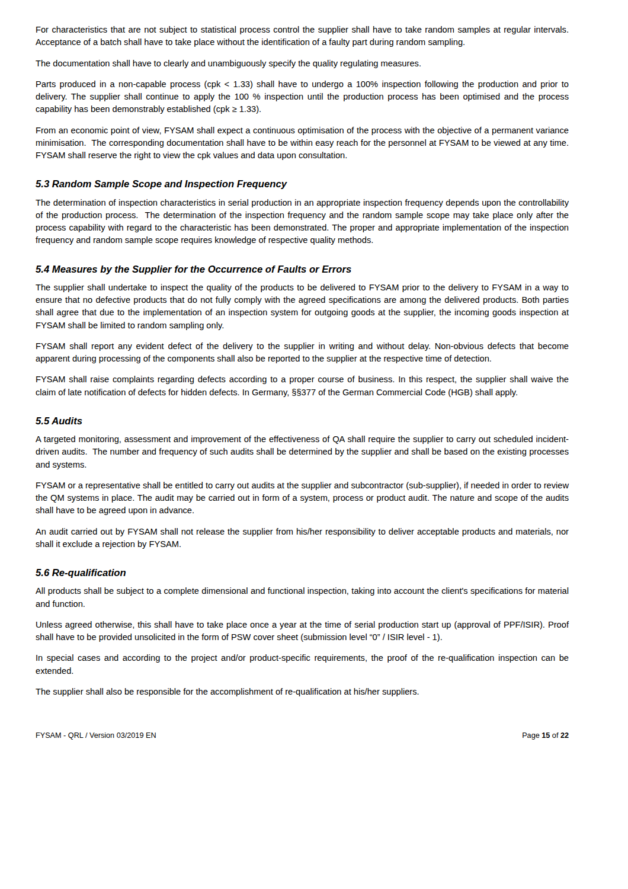For characteristics that are not subject to statistical process control the supplier shall have to take random samples at regular intervals. Acceptance of a batch shall have to take place without the identification of a faulty part during random sampling.
The documentation shall have to clearly and unambiguously specify the quality regulating measures.
Parts produced in a non-capable process (cpk < 1.33) shall have to undergo a 100% inspection following the production and prior to delivery. The supplier shall continue to apply the 100 % inspection until the production process has been optimised and the process capability has been demonstrably established (cpk ≥ 1.33).
From an economic point of view, FYSAM shall expect a continuous optimisation of the process with the objective of a permanent variance minimisation. The corresponding documentation shall have to be within easy reach for the personnel at FYSAM to be viewed at any time. FYSAM shall reserve the right to view the cpk values and data upon consultation.
5.3 Random Sample Scope and Inspection Frequency
The determination of inspection characteristics in serial production in an appropriate inspection frequency depends upon the controllability of the production process. The determination of the inspection frequency and the random sample scope may take place only after the process capability with regard to the characteristic has been demonstrated. The proper and appropriate implementation of the inspection frequency and random sample scope requires knowledge of respective quality methods.
5.4 Measures by the Supplier for the Occurrence of Faults or Errors
The supplier shall undertake to inspect the quality of the products to be delivered to FYSAM prior to the delivery to FYSAM in a way to ensure that no defective products that do not fully comply with the agreed specifications are among the delivered products. Both parties shall agree that due to the implementation of an inspection system for outgoing goods at the supplier, the incoming goods inspection at FYSAM shall be limited to random sampling only.
FYSAM shall report any evident defect of the delivery to the supplier in writing and without delay. Non-obvious defects that become apparent during processing of the components shall also be reported to the supplier at the respective time of detection.
FYSAM shall raise complaints regarding defects according to a proper course of business. In this respect, the supplier shall waive the claim of late notification of defects for hidden defects. In Germany, §§377 of the German Commercial Code (HGB) shall apply.
5.5 Audits
A targeted monitoring, assessment and improvement of the effectiveness of QA shall require the supplier to carry out scheduled incident-driven audits. The number and frequency of such audits shall be determined by the supplier and shall be based on the existing processes and systems.
FYSAM or a representative shall be entitled to carry out audits at the supplier and subcontractor (sub-supplier), if needed in order to review the QM systems in place. The audit may be carried out in form of a system, process or product audit. The nature and scope of the audits shall have to be agreed upon in advance.
An audit carried out by FYSAM shall not release the supplier from his/her responsibility to deliver acceptable products and materials, nor shall it exclude a rejection by FYSAM.
5.6 Re-qualification
All products shall be subject to a complete dimensional and functional inspection, taking into account the client's specifications for material and function.
Unless agreed otherwise, this shall have to take place once a year at the time of serial production start up (approval of PPF/ISIR). Proof shall have to be provided unsolicited in the form of PSW cover sheet (submission level “0” / ISIR level - 1).
In special cases and according to the project and/or product-specific requirements, the proof of the re-qualification inspection can be extended.
The supplier shall also be responsible for the accomplishment of re-qualification at his/her suppliers.
FYSAM - QRL / Version 03/2019 EN Page 15 of 22